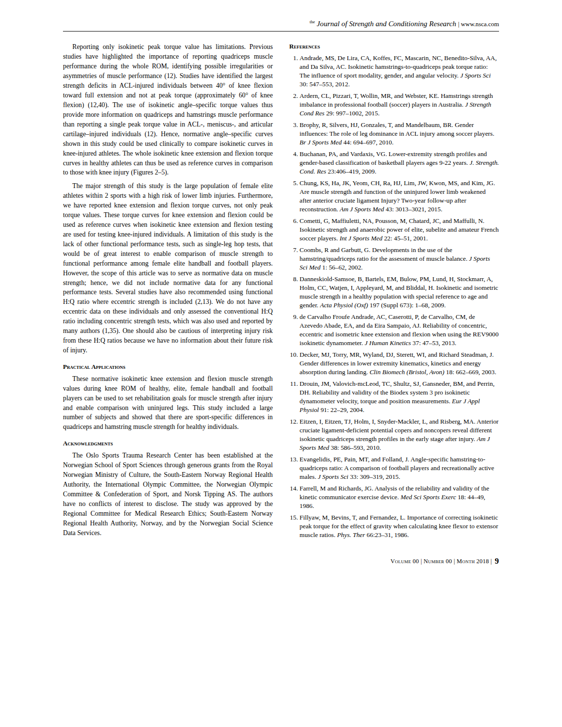the Journal of Strength and Conditioning Research | www.nsca.com
Reporting only isokinetic peak torque value has limitations. Previous studies have highlighted the importance of reporting quadriceps muscle performance during the whole ROM, identifying possible irregularities or asymmetries of muscle performance (12). Studies have identified the largest strength deficits in ACL-injured individuals between 40° of knee flexion toward full extension and not at peak torque (approximately 60° of knee flexion) (12,40). The use of isokinetic angle–specific torque values thus provide more information on quadriceps and hamstrings muscle performance than reporting a single peak torque value in ACL-, meniscus-, and articular cartilage–injured individuals (12). Hence, normative angle–specific curves shown in this study could be used clinically to compare isokinetic curves in knee-injured athletes. The whole isokinetic knee extension and flexion torque curves in healthy athletes can thus be used as reference curves in comparison to those with knee injury (Figures 2–5).
The major strength of this study is the large population of female elite athletes within 2 sports with a high risk of lower limb injuries. Furthermore, we have reported knee extension and flexion torque curves, not only peak torque values. These torque curves for knee extension and flexion could be used as reference curves when isokinetic knee extension and flexion testing are used for testing knee-injured individuals. A limitation of this study is the lack of other functional performance tests, such as single-leg hop tests, that would be of great interest to enable comparison of muscle strength to functional performance among female elite handball and football players. However, the scope of this article was to serve as normative data on muscle strength; hence, we did not include normative data for any functional performance tests. Several studies have also recommended using functional H:Q ratio where eccentric strength is included (2,13). We do not have any eccentric data on these individuals and only assessed the conventional H:Q ratio including concentric strength tests, which was also used and reported by many authors (1,35). One should also be cautious of interpreting injury risk from these H:Q ratios because we have no information about their future risk of injury.
Practical Applications
These normative isokinetic knee extension and flexion muscle strength values during knee ROM of healthy, elite, female handball and football players can be used to set rehabilitation goals for muscle strength after injury and enable comparison with uninjured legs. This study included a large number of subjects and showed that there are sport-specific differences in quadriceps and hamstring muscle strength for healthy individuals.
Acknowledgments
The Oslo Sports Trauma Research Center has been established at the Norwegian School of Sport Sciences through generous grants from the Royal Norwegian Ministry of Culture, the South-Eastern Norway Regional Health Authority, the International Olympic Committee, the Norwegian Olympic Committee & Confederation of Sport, and Norsk Tipping AS. The authors have no conflicts of interest to disclose. The study was approved by the Regional Committee for Medical Research Ethics; South-Eastern Norway Regional Health Authority, Norway, and by the Norwegian Social Science Data Services.
References
Andrade, MS, De Lira, CA, Koffes, FC, Mascarin, NC, Benedito-Silva, AA, and Da Silva, AC. Isokinetic hamstrings-to-quadriceps peak torque ratio: The influence of sport modality, gender, and angular velocity. J Sports Sci 30: 547–553, 2012.
Ardern, CL, Pizzari, T, Wollin, MR, and Webster, KE. Hamstrings strength imbalance in professional football (soccer) players in Australia. J Strength Cond Res 29: 997–1002, 2015.
Brophy, R, Silvers, HJ, Gonzales, T, and Mandelbaum, BR. Gender influences: The role of leg dominance in ACL injury among soccer players. Br J Sports Med 44: 694–697, 2010.
Buchanan, PA, and Vardaxis, VG. Lower-extremity strength profiles and gender-based classification of basketball players ages 9-22 years. J. Strength. Cond. Res 23:406–419, 2009.
Chung, KS, Ha, JK, Yeom, CH, Ra, HJ, Lim, JW, Kwon, MS, and Kim, JG. Are muscle strength and function of the uninjured lower limb weakened after anterior cruciate ligament Injury? Two-year follow-up after reconstruction. Am J Sports Med 43: 3013–3021, 2015.
Cometti, G, Maffiuletti, NA, Pousson, M, Chatard, JC, and Maffulli, N. Isokinetic strength and anaerobic power of elite, subelite and amateur French soccer players. Int J Sports Med 22: 45–51, 2001.
Coombs, R and Garbutt, G. Developments in the use of the hamstring/quadriceps ratio for the assessment of muscle balance. J Sports Sci Med 1: 56–62, 2002.
Danneskiold-Samsoe, B, Bartels, EM, Bulow, PM, Lund, H, Stockmarr, A, Holm, CC, Watjen, I, Appleyard, M, and Bliddal, H. Isokinetic and isometric muscle strength in a healthy population with special reference to age and gender. Acta Physiol (Oxf) 197 (Suppl 673): 1–68, 2009.
de Carvalho Froufe Andrade, AC, Caserotti, P, de Carvalho, CM, de Azevedo Abade, EA, and da Eira Sampaio, AJ. Reliability of concentric, eccentric and isometric knee extension and flexion when using the REV9000 isokinetic dynamometer. J Human Kinetics 37: 47–53, 2013.
Decker, MJ, Torry, MR, Wyland, DJ, Sterett, WI, and Richard Steadman, J. Gender differences in lower extremity kinematics, kinetics and energy absorption during landing. Clin Biomech (Bristol, Avon) 18: 662–669, 2003.
Drouin, JM, Valovich-mcLeod, TC, Shultz, SJ, Gansneder, BM, and Perrin, DH. Reliability and validity of the Biodex system 3 pro isokinetic dynamometer velocity, torque and position measurements. Eur J Appl Physiol 91: 22–29, 2004.
Eitzen, I, Eitzen, TJ, Holm, I, Snyder-Mackler, L, and Risberg, MA. Anterior cruciate ligament-deficient potential copers and noncopers reveal different isokinetic quadriceps strength profiles in the early stage after injury. Am J Sports Med 38: 586–593, 2010.
Evangelidis, PE, Pain, MT, and Folland, J. Angle-specific hamstring-to-quadriceps ratio: A comparison of football players and recreationally active males. J Sports Sci 33: 309–319, 2015.
Farrell, M and Richards, JG. Analysis of the reliability and validity of the kinetic communicator exercise device. Med Sci Sports Exerc 18: 44–49, 1986.
Fillyaw, M, Bevins, T, and Fernandez, L. Importance of correcting isokinetic peak torque for the effect of gravity when calculating knee flexor to extensor muscle ratios. Phys. Ther 66:23–31, 1986.
Volume 00 | Number 00 | Month 2018 |9